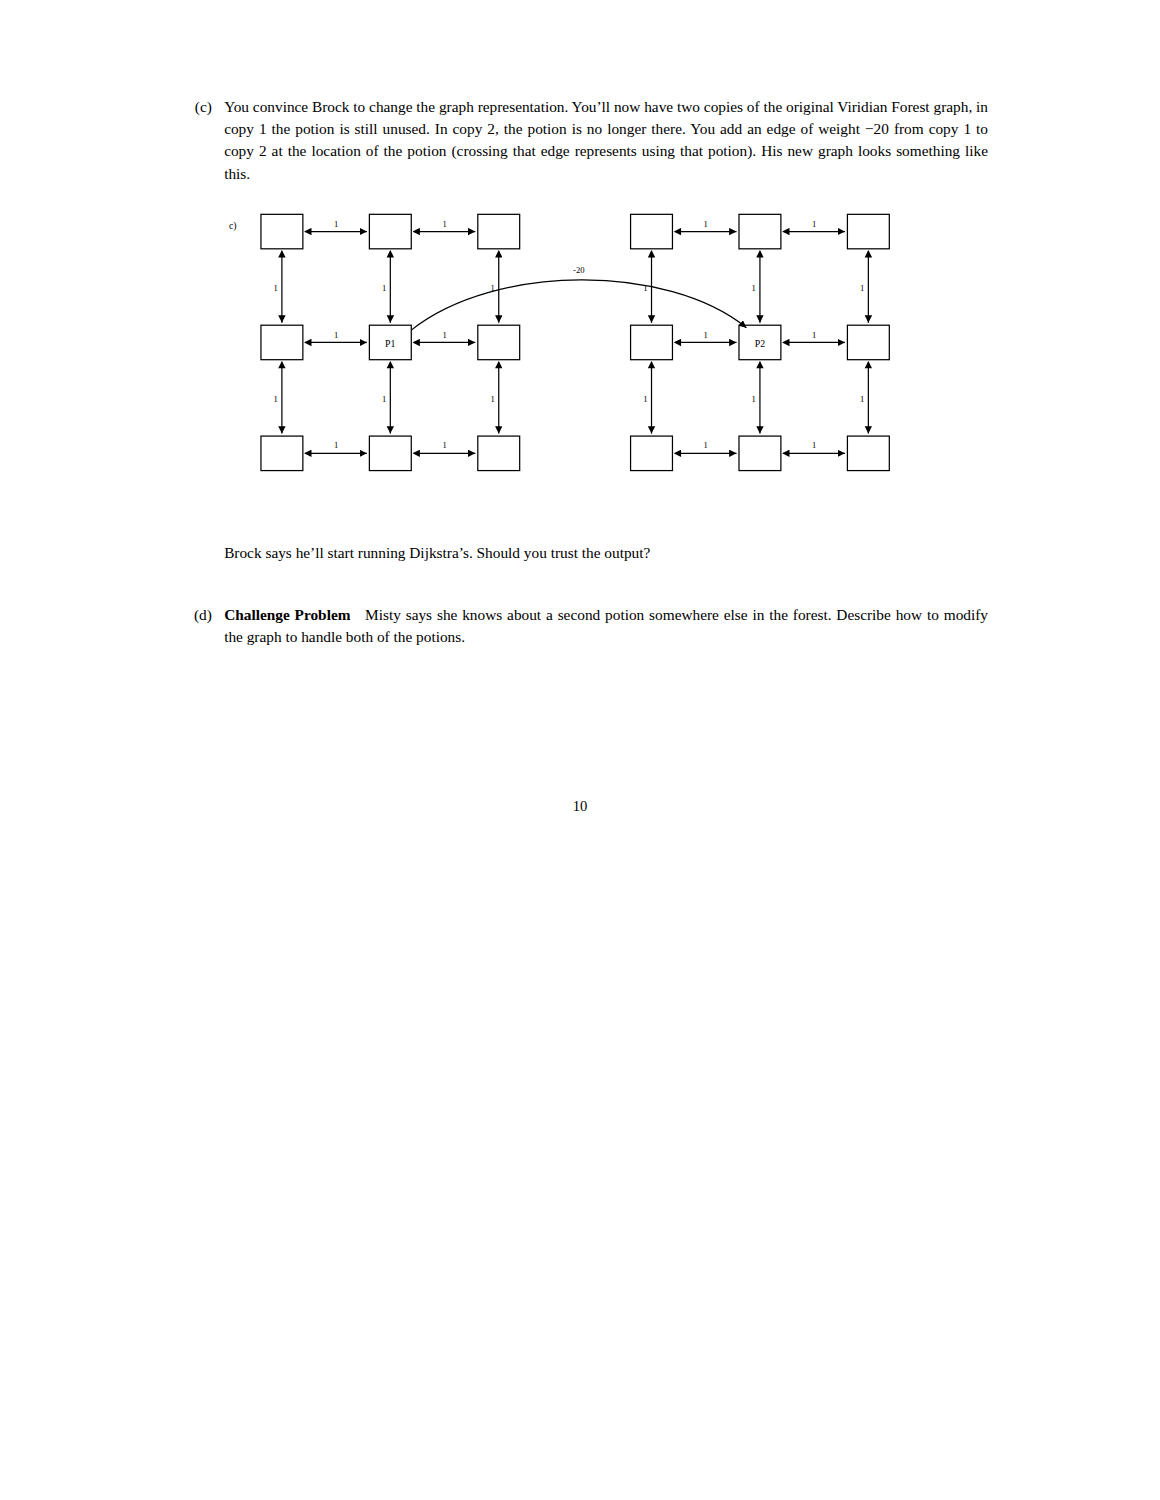(c)
You convince Brock to change the graph representation. You’ll now have two copies of the original Viridian Forest graph, in copy 1 the potion is still unused. In copy 2, the potion is no longer there. You add an edge of weight −20 from copy 1 to copy 2 at the location of the potion (crossing that edge represents using that potion). His new graph looks something like this.
c) P1 1 1 1 1 1 1 1 1 1 1 1 1 P2 1 1 1 1 1 1 1 1 1 1 1 1 -20
Brock says he’ll start running Dijkstra’s. Should you trust the output?
(d)
Challenge Problem Misty says she knows about a second potion somewhere else in the forest. Describe how to modify the graph to handle both of the potions.
10